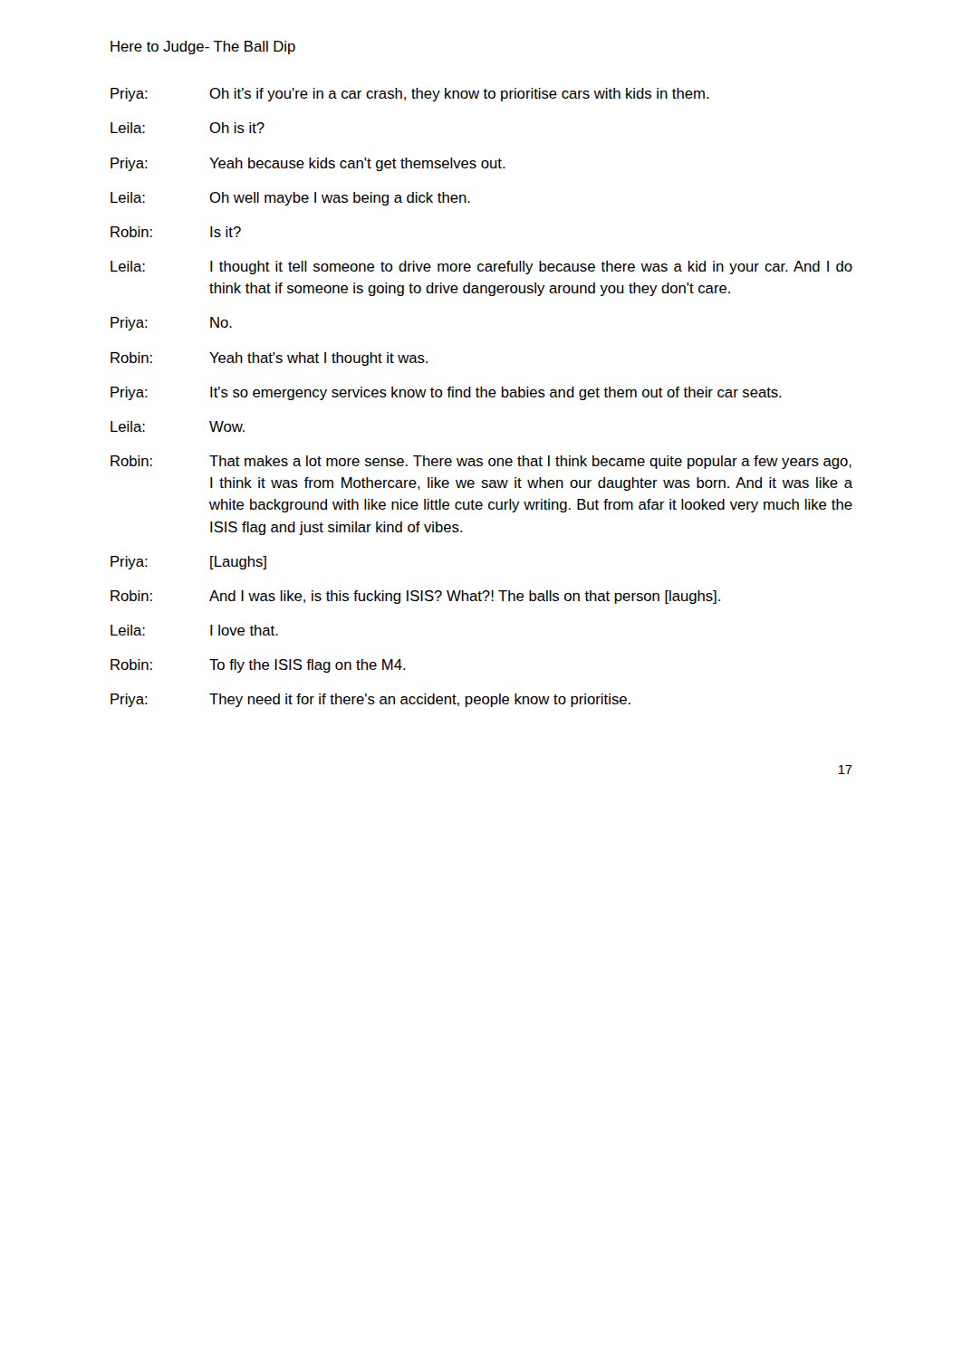Here to Judge- The Ball Dip
| Priya: | Oh it's if you're in a car crash, they know to prioritise cars with kids in them. |
| Leila: | Oh is it? |
| Priya: | Yeah because kids can't get themselves out. |
| Leila: | Oh well maybe I was being a dick then. |
| Robin: | Is it? |
| Leila: | I thought it tell someone to drive more carefully because there was a kid in your car. And I do think that if someone is going to drive dangerously around you they don't care. |
| Priya: | No. |
| Robin: | Yeah that's what I thought it was. |
| Priya: | It's so emergency services know to find the babies and get them out of their car seats. |
| Leila: | Wow. |
| Robin: | That makes a lot more sense. There was one that I think became quite popular a few years ago, I think it was from Mothercare, like we saw it when our daughter was born. And it was like a white background with like nice little cute curly writing. But from afar it looked very much like the ISIS flag and just similar kind of vibes. |
| Priya: | [Laughs] |
| Robin: | And I was like, is this fucking ISIS? What?! The balls on that person [laughs]. |
| Leila: | I love that. |
| Robin: | To fly the ISIS flag on the M4. |
| Priya: | They need it for if there's an accident, people know to prioritise. |
17